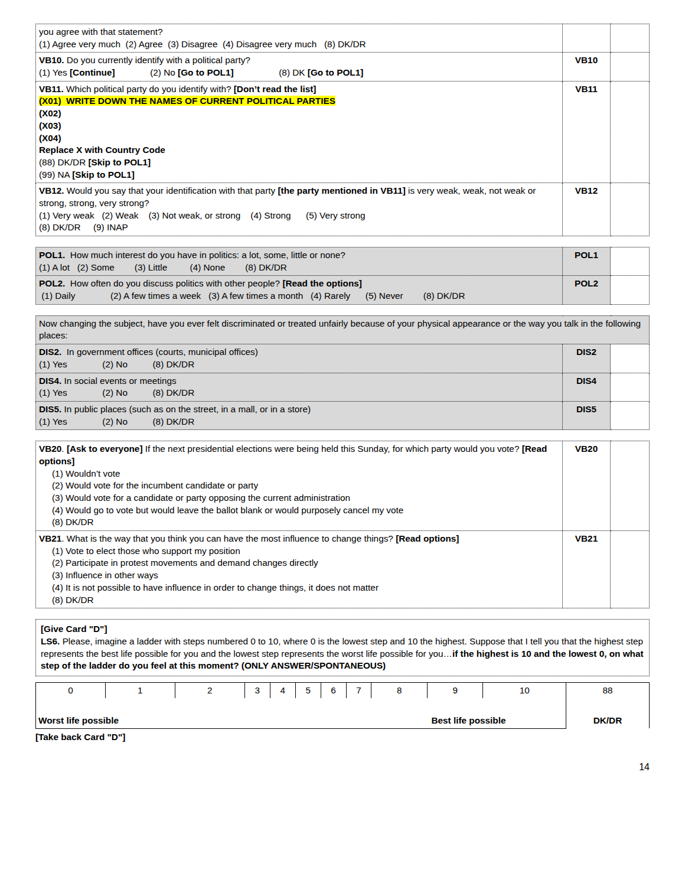| you agree with that statement? (1) Agree very much (2) Agree (3) Disagree (4) Disagree very much (8) DK/DR | | |
| VB10. Do you currently identify with a political party? (1) Yes [Continue] (2) No [Go to POL1] (8) DK [Go to POL1] | VB10 | |
| VB11. Which political party do you identify with? [Don’t read the list] (X01) WRITE DOWN THE NAMES OF CURRENT POLITICAL PARTIES (X02) (X03) (X04) Replace X with Country Code (88) DK/DR [Skip to POL1] (99) NA [Skip to POL1] | VB11 | |
| VB12. Would you say that your identification with that party [the party mentioned in VB11] is very weak, weak, not weak or strong, strong, very strong? (1) Very weak (2) Weak (3) Not weak, or strong (4) Strong (5) Very strong (8) DK/DR (9) INAP | VB12 | |
| POL1. How much interest do you have in politics: a lot, some, little or none? (1) A lot (2) Some (3) Little (4) None (8) DK/DR | POL1 | |
| POL2. How often do you discuss politics with other people? [Read the options] (1) Daily (2) A few times a week (3) A few times a month (4) Rarely (5) Never (8) DK/DR | POL2 | |
| Now changing the subject, have you ever felt discriminated or treated unfairly because of your physical appearance or the way you talk in the following places: |
| DIS2. In government offices (courts, municipal offices) (1) Yes (2) No (8) DK/DR | DIS2 | |
| DIS4. In social events or meetings (1) Yes (2) No (8) DK/DR | DIS4 | |
| DIS5. In public places (such as on the street, in a mall, or in a store) (1) Yes (2) No (8) DK/DR | DIS5 | |
| VB20 . [Ask to everyone] If the next presidential elections were being held this Sunday, for which party would you vote? [Read options] (1) Wouldn’t vote (2) Would vote for the incumbent candidate or party (3) Would vote for a candidate or party opposing the current administration (4) Would go to vote but would leave the ballot blank or would purposely cancel my vote (8) DK/DR | VB20 | |
| VB21 . What is the way that you think you can have the most influence to change things? [Read options] (1) Vote to elect those who support my position (2) Participate in protest movements and demand changes directly (3) Influence in other ways (4) It is not possible to have influence in order to change things, it does not matter (8) DK/DR | VB21 | |
[Give Card "D"]
LS6. Please, imagine a ladder with steps numbered 0 to 10, where 0 is the lowest step and 10 the highest. Suppose that I tell you that the highest step represents the best life possible for you and the lowest step represents the worst life possible for you…if the highest is 10 and the lowest 0, on what step of the ladder do you feel at this moment? (ONLY ANSWER/SPONTANEOUS)
| 0 | 1 | 2 | 3 | 4 | 5 | 6 | 7 | 8 | 9 | 10 | 88 |
| Worst life possible | | Best life possible | DK/DR |
[Take back Card "D"]
14